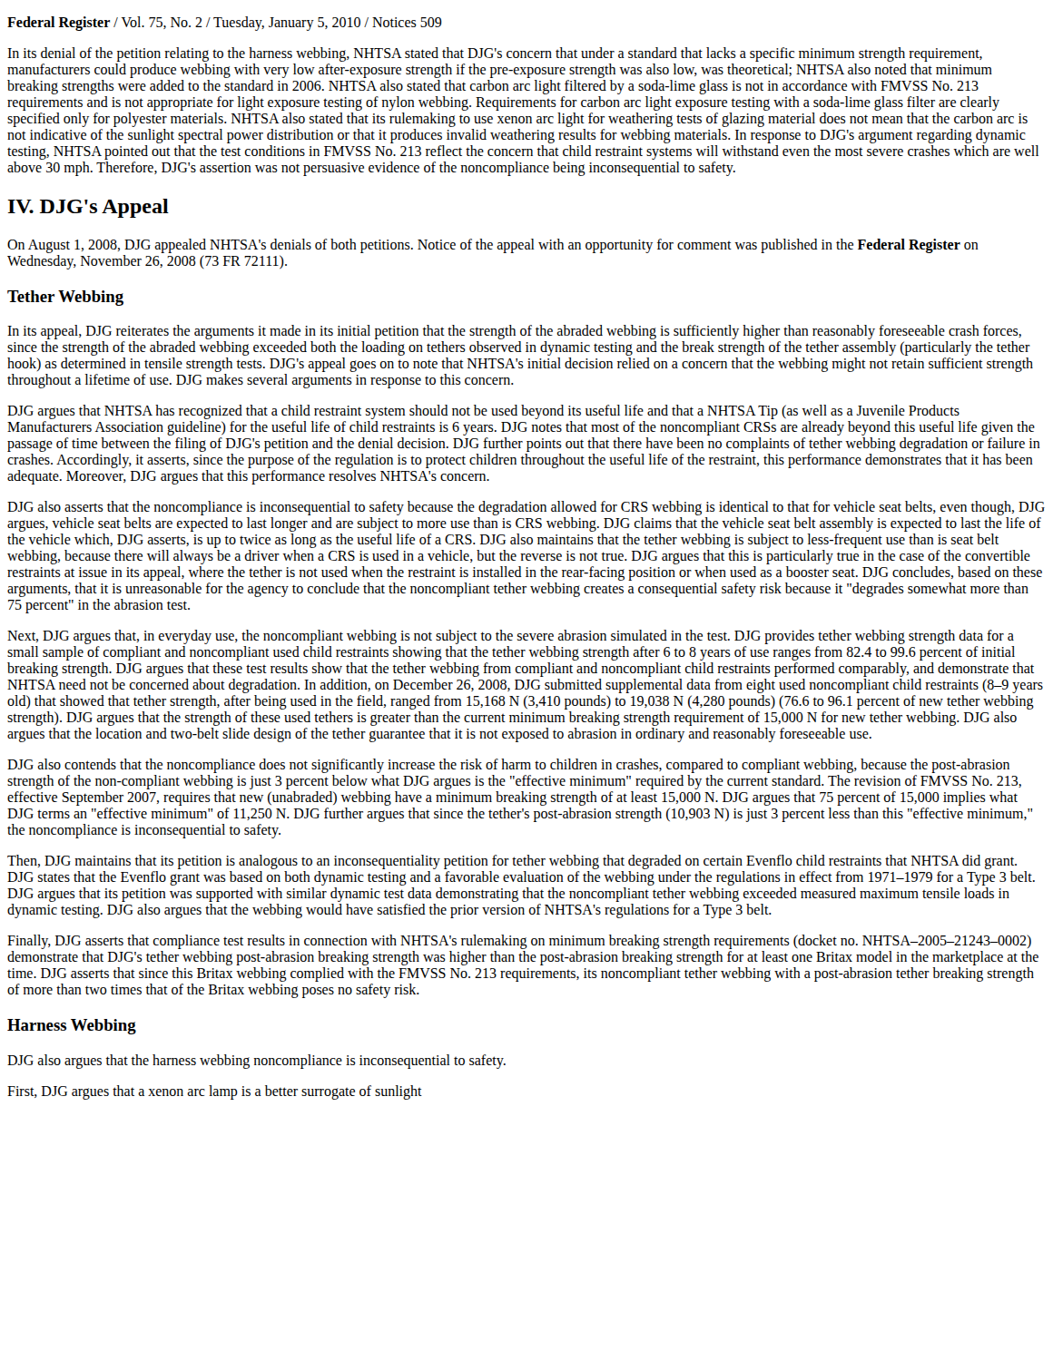Federal Register / Vol. 75, No. 2 / Tuesday, January 5, 2010 / Notices 509
In its denial of the petition relating to the harness webbing, NHTSA stated that DJG's concern that under a standard that lacks a specific minimum strength requirement, manufacturers could produce webbing with very low after-exposure strength if the pre-exposure strength was also low, was theoretical; NHTSA also noted that minimum breaking strengths were added to the standard in 2006. NHTSA also stated that carbon arc light filtered by a soda-lime glass is not in accordance with FMVSS No. 213 requirements and is not appropriate for light exposure testing of nylon webbing. Requirements for carbon arc light exposure testing with a soda-lime glass filter are clearly specified only for polyester materials. NHTSA also stated that its rulemaking to use xenon arc light for weathering tests of glazing material does not mean that the carbon arc is not indicative of the sunlight spectral power distribution or that it produces invalid weathering results for webbing materials. In response to DJG's argument regarding dynamic testing, NHTSA pointed out that the test conditions in FMVSS No. 213 reflect the concern that child restraint systems will withstand even the most severe crashes which are well above 30 mph. Therefore, DJG's assertion was not persuasive evidence of the noncompliance being inconsequential to safety.
IV. DJG's Appeal
On August 1, 2008, DJG appealed NHTSA's denials of both petitions. Notice of the appeal with an opportunity for comment was published in the Federal Register on Wednesday, November 26, 2008 (73 FR 72111).
Tether Webbing
In its appeal, DJG reiterates the arguments it made in its initial petition that the strength of the abraded webbing is sufficiently higher than reasonably foreseeable crash forces, since the strength of the abraded webbing exceeded both the loading on tethers observed in dynamic testing and the break strength of the tether assembly (particularly the tether hook) as determined in tensile strength tests. DJG's appeal goes on to note that NHTSA's initial decision relied on a concern that the webbing might not retain sufficient strength throughout a lifetime of use. DJG makes several arguments in response to this concern.
DJG argues that NHTSA has recognized that a child restraint system should not be used beyond its useful life and that a NHTSA Tip (as well as a Juvenile Products Manufacturers Association guideline) for the useful life of child restraints is 6 years. DJG notes that most of the noncompliant CRSs are already beyond this useful life given the passage of time between the filing of DJG's petition and the denial decision. DJG further points out that there have been no complaints of tether webbing degradation or failure in crashes. Accordingly, it asserts, since the purpose of the regulation is to protect children throughout the useful life of the restraint, this performance demonstrates that it has been adequate. Moreover, DJG argues that this performance resolves NHTSA's concern.
DJG also asserts that the noncompliance is inconsequential to safety because the degradation allowed for CRS webbing is identical to that for vehicle seat belts, even though, DJG argues, vehicle seat belts are expected to last longer and are subject to more use than is CRS webbing. DJG claims that the vehicle seat belt assembly is expected to last the life of the vehicle which, DJG asserts, is up to twice as long as the useful life of a CRS. DJG also maintains that the tether webbing is subject to less-frequent use than is seat belt webbing, because there will always be a driver when a CRS is used in a vehicle, but the reverse is not true. DJG argues that this is particularly true in the case of the convertible restraints at issue in its appeal, where the tether is not used when the restraint is installed in the rear-facing position or when used as a booster seat. DJG concludes, based on these arguments, that it is unreasonable for the agency to conclude that the noncompliant tether webbing creates a consequential safety risk because it "degrades somewhat more than 75 percent" in the abrasion test.
Next, DJG argues that, in everyday use, the noncompliant webbing is not subject to the severe abrasion simulated in the test. DJG provides tether webbing strength data for a small sample of compliant and noncompliant used child restraints showing that the tether webbing strength after 6 to 8 years of use ranges from 82.4 to 99.6 percent of initial breaking strength. DJG argues that these test results show that the tether webbing from compliant and noncompliant child restraints performed comparably, and demonstrate that NHTSA need not be concerned about degradation. In addition, on December 26, 2008, DJG submitted supplemental data from eight used noncompliant child restraints (8–9 years old) that showed that tether strength, after being used in the field, ranged from 15,168 N (3,410 pounds) to 19,038 N (4,280 pounds) (76.6 to 96.1 percent of new tether webbing strength). DJG argues that the strength of these used tethers is greater than the current minimum breaking strength requirement of 15,000 N for new tether webbing. DJG also argues that the location and two-belt slide design of the tether guarantee that it is not exposed to abrasion in ordinary and reasonably foreseeable use.
DJG also contends that the noncompliance does not significantly increase the risk of harm to children in crashes, compared to compliant webbing, because the post-abrasion strength of the non-compliant webbing is just 3 percent below what DJG argues is the "effective minimum" required by the current standard. The revision of FMVSS No. 213, effective September 2007, requires that new (unabraded) webbing have a minimum breaking strength of at least 15,000 N. DJG argues that 75 percent of 15,000 implies what DJG terms an "effective minimum" of 11,250 N. DJG further argues that since the tether's post-abrasion strength (10,903 N) is just 3 percent less than this "effective minimum," the noncompliance is inconsequential to safety.
Then, DJG maintains that its petition is analogous to an inconsequentiality petition for tether webbing that degraded on certain Evenflo child restraints that NHTSA did grant. DJG states that the Evenflo grant was based on both dynamic testing and a favorable evaluation of the webbing under the regulations in effect from 1971–1979 for a Type 3 belt. DJG argues that its petition was supported with similar dynamic test data demonstrating that the noncompliant tether webbing exceeded measured maximum tensile loads in dynamic testing. DJG also argues that the webbing would have satisfied the prior version of NHTSA's regulations for a Type 3 belt.
Finally, DJG asserts that compliance test results in connection with NHTSA's rulemaking on minimum breaking strength requirements (docket no. NHTSA–2005–21243–0002) demonstrate that DJG's tether webbing post-abrasion breaking strength was higher than the post-abrasion breaking strength for at least one Britax model in the marketplace at the time. DJG asserts that since this Britax webbing complied with the FMVSS No. 213 requirements, its noncompliant tether webbing with a post-abrasion tether breaking strength of more than two times that of the Britax webbing poses no safety risk.
Harness Webbing
DJG also argues that the harness webbing noncompliance is inconsequential to safety.
First, DJG argues that a xenon arc lamp is a better surrogate of sunlight